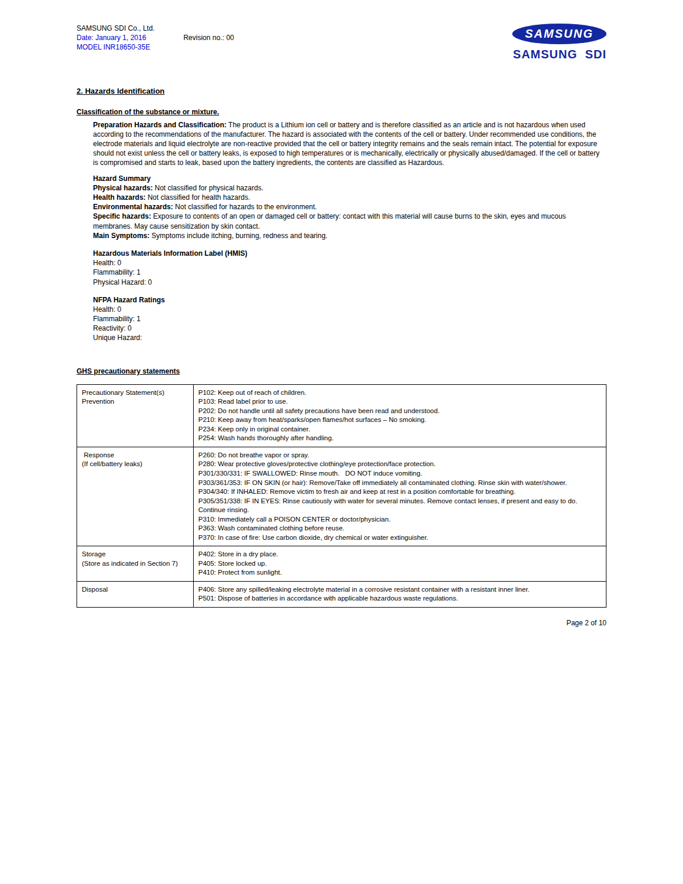SAMSUNG SDI Co., Ltd.
Date: January 1, 2016 Revision no.: 00
MODEL INR18650-35E
SAMSUNG
SAMSUNG SDI
2. Hazards Identification
Classification of the substance or mixture.
Preparation Hazards and Classification: The product is a Lithium ion cell or battery and is therefore classified as an article and is not hazardous when used according to the recommendations of the manufacturer. The hazard is associated with the contents of the cell or battery. Under recommended use conditions, the electrode materials and liquid electrolyte are non-reactive provided that the cell or battery integrity remains and the seals remain intact. The potential for exposure should not exist unless the cell or battery leaks, is exposed to high temperatures or is mechanically, electrically or physically abused/damaged. If the cell or battery is compromised and starts to leak, based upon the battery ingredients, the contents are classified as Hazardous.
Hazard Summary
Physical hazards: Not classified for physical hazards.
Health hazards: Not classified for health hazards.
Environmental hazards: Not classified for hazards to the environment.
Specific hazards: Exposure to contents of an open or damaged cell or battery: contact with this material will cause burns to the skin, eyes and mucous membranes. May cause sensitization by skin contact.
Main Symptoms: Symptoms include itching, burning, redness and tearing.
Hazardous Materials Information Label (HMIS)
Health: 0
Flammability: 1
Physical Hazard: 0
NFPA Hazard Ratings
Health: 0
Flammability: 1
Reactivity: 0
Unique Hazard:
GHS precautionary statements
| Precautionary Statement(s) Prevention | P102: Keep out of reach of children. P103: Read label prior to use. P202: Do not handle until all safety precautions have been read and understood. P210: Keep away from heat/sparks/open flames/hot surfaces – No smoking. P234: Keep only in original container. P254: Wash hands thoroughly after handling. |
| Response (If cell/battery leaks) | P260: Do not breathe vapor or spray. P280: Wear protective gloves/protective clothing/eye protection/face protection. P301/330/331: IF SWALLOWED: Rinse mouth. DO NOT induce vomiting. P303/361/353: IF ON SKIN (or hair): Remove/Take off immediately all contaminated clothing. Rinse skin with water/shower. P304/340: If INHALED: Remove victim to fresh air and keep at rest in a position comfortable for breathing. P305/351/338: IF IN EYES: Rinse cautiously with water for several minutes. Remove contact lenses, if present and easy to do. Continue rinsing. P310: Immediately call a POISON CENTER or doctor/physician. P363: Wash contaminated clothing before reuse. P370: In case of fire: Use carbon dioxide, dry chemical or water extinguisher. |
| Storage (Store as indicated in Section 7) | P402: Store in a dry place. P405: Store locked up. P410: Protect from sunlight. |
| Disposal | P406: Store any spilled/leaking electrolyte material in a corrosive resistant container with a resistant inner liner. P501: Dispose of batteries in accordance with applicable hazardous waste regulations. |
Page 2 of 10